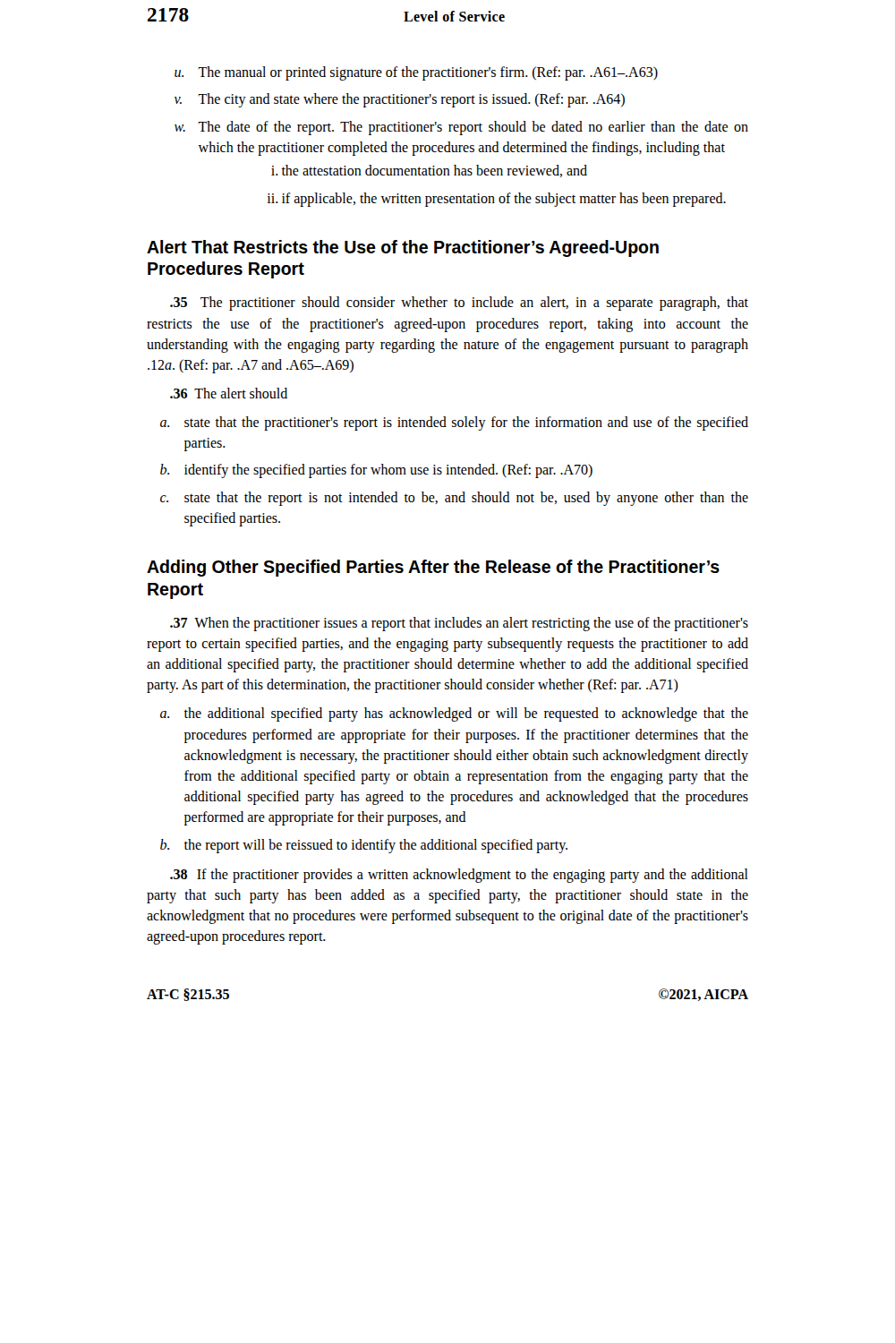2178 Level of Service
u. The manual or printed signature of the practitioner's firm. (Ref: par. .A61–.A63)
v. The city and state where the practitioner's report is issued. (Ref: par. .A64)
w. The date of the report. The practitioner's report should be dated no earlier than the date on which the practitioner completed the procedures and determined the findings, including that
i. the attestation documentation has been reviewed, and
ii. if applicable, the written presentation of the subject matter has been prepared.
Alert That Restricts the Use of the Practitioner’s Agreed-Upon Procedures Report
.35 The practitioner should consider whether to include an alert, in a separate paragraph, that restricts the use of the practitioner's agreed-upon procedures report, taking into account the understanding with the engaging party regarding the nature of the engagement pursuant to paragraph .12a. (Ref: par. .A7 and .A65–.A69)
.36 The alert should
a. state that the practitioner's report is intended solely for the information and use of the specified parties.
b. identify the specified parties for whom use is intended. (Ref: par. .A70)
c. state that the report is not intended to be, and should not be, used by anyone other than the specified parties.
Adding Other Specified Parties After the Release of the Practitioner’s Report
.37 When the practitioner issues a report that includes an alert restricting the use of the practitioner's report to certain specified parties, and the engaging party subsequently requests the practitioner to add an additional specified party, the practitioner should determine whether to add the additional specified party. As part of this determination, the practitioner should consider whether (Ref: par. .A71)
a. the additional specified party has acknowledged or will be requested to acknowledge that the procedures performed are appropriate for their purposes. If the practitioner determines that the acknowledgment is necessary, the practitioner should either obtain such acknowledgment directly from the additional specified party or obtain a representation from the engaging party that the additional specified party has agreed to the procedures and acknowledged that the procedures performed are appropriate for their purposes, and
b. the report will be reissued to identify the additional specified party.
.38 If the practitioner provides a written acknowledgment to the engaging party and the additional party that such party has been added as a specified party, the practitioner should state in the acknowledgment that no procedures were performed subsequent to the original date of the practitioner's agreed-upon procedures report.
AT-C §215.35 ©2021, AICPA